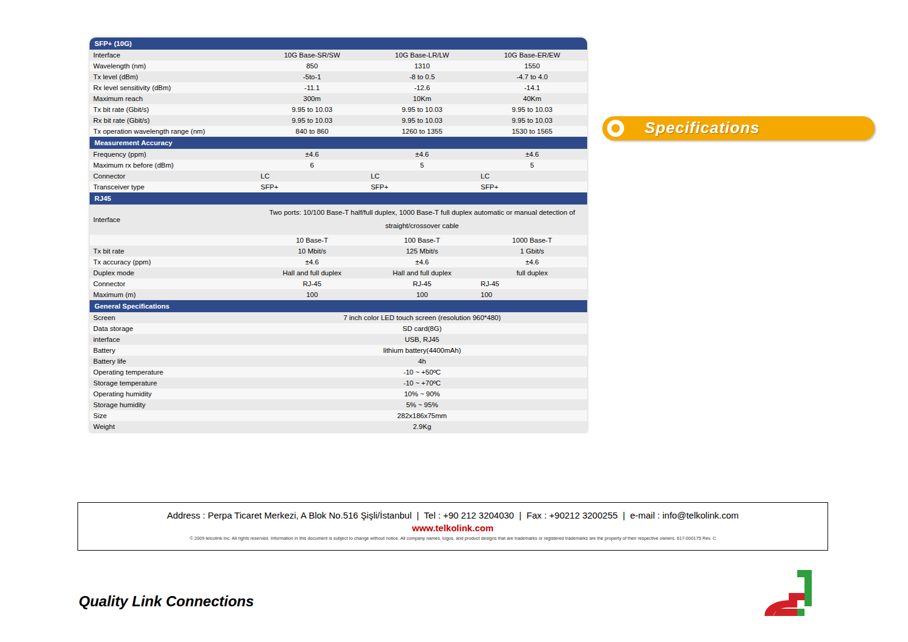Specifications
| SFP+ (10G) |
| Interface | 10G Base-SR/SW | 10G Base-LR/LW | 10G Base-ER/EW |
| Wavelength (nm) | 850 | 1310 | 1550 |
| Tx level (dBm) | -5to-1 | -8 to 0.5 | -4.7 to 4.0 |
| Rx level sensitivity (dBm) | -11.1 | -12.6 | -14.1 |
| Maximum reach | 300m | 10Km | 40Km |
| Tx bit rate (Gbit/s) | 9.95 to 10.03 | 9.95 to 10.03 | 9.95 to 10.03 |
| Rx bit rate (Gbit/s) | 9.95 to 10.03 | 9.95 to 10.03 | 9.95 to 10.03 |
| Tx operation wavelength range (nm) | 840 to 860 | 1260 to 1355 | 1530 to 1565 |
| Measurement Accuracy |
| Frequency (ppm) | ±4.6 | ±4.6 | ±4.6 |
| Maximum rx before (dBm) | 6 | 5 | 5 |
| Connector | LC | LC | LC |
| Transceiver type | SFP+ | SFP+ | SFP+ |
| RJ45 |
| Interface | Two ports: 10/100 Base-T half/full duplex, 1000 Base-T full duplex automatic or manual detection of straight/crossover cable |
| | 10 Base-T | 100 Base-T | 1000 Base-T |
| Tx bit rate | 10 Mbit/s | 125 Mbit/s | 1 Gbit/s |
| Tx accuracy (ppm) | ±4.6 | ±4.6 | ±4.6 |
| Duplex mode | Hall and full duplex | Hall and full duplex | full duplex |
| Connector | RJ-45 | RJ-45 | RJ-45 |
| Maximum (m) | 100 | 100 | 100 |
| General Specifications |
| Screen | 7 inch color LED touch screen (resolution 960*480) |
| Data storage | SD card(8G) |
| interface | USB, RJ45 |
| Battery | lithium battery(4400mAh) |
| Battery life | 4h |
| Operating temperature | -10 ~ +50ºC |
| Storage temperature | -10 ~ +70ºC |
| Operating humidity | 10% ~ 90% |
| Storage humidity | 5% ~ 95% |
| Size | 282x186x75mm |
| Weight | 2.9Kg |
Address : Perpa Ticaret Merkezi, A Blok No.516 Şişli/İstanbul | Tel : +90 212 3204030 | Fax : +90212 3200255 | e-mail : info@telkolink.com
www.telkolink.com
© 2009 telcolink Inc. All rights reserved. Information in this document is subject to change without notice. All company names, logos, and product designs that are trademarks or registered trademarks are the property of their respective owners. 617-000175 Rev. C
Quality Link Connections